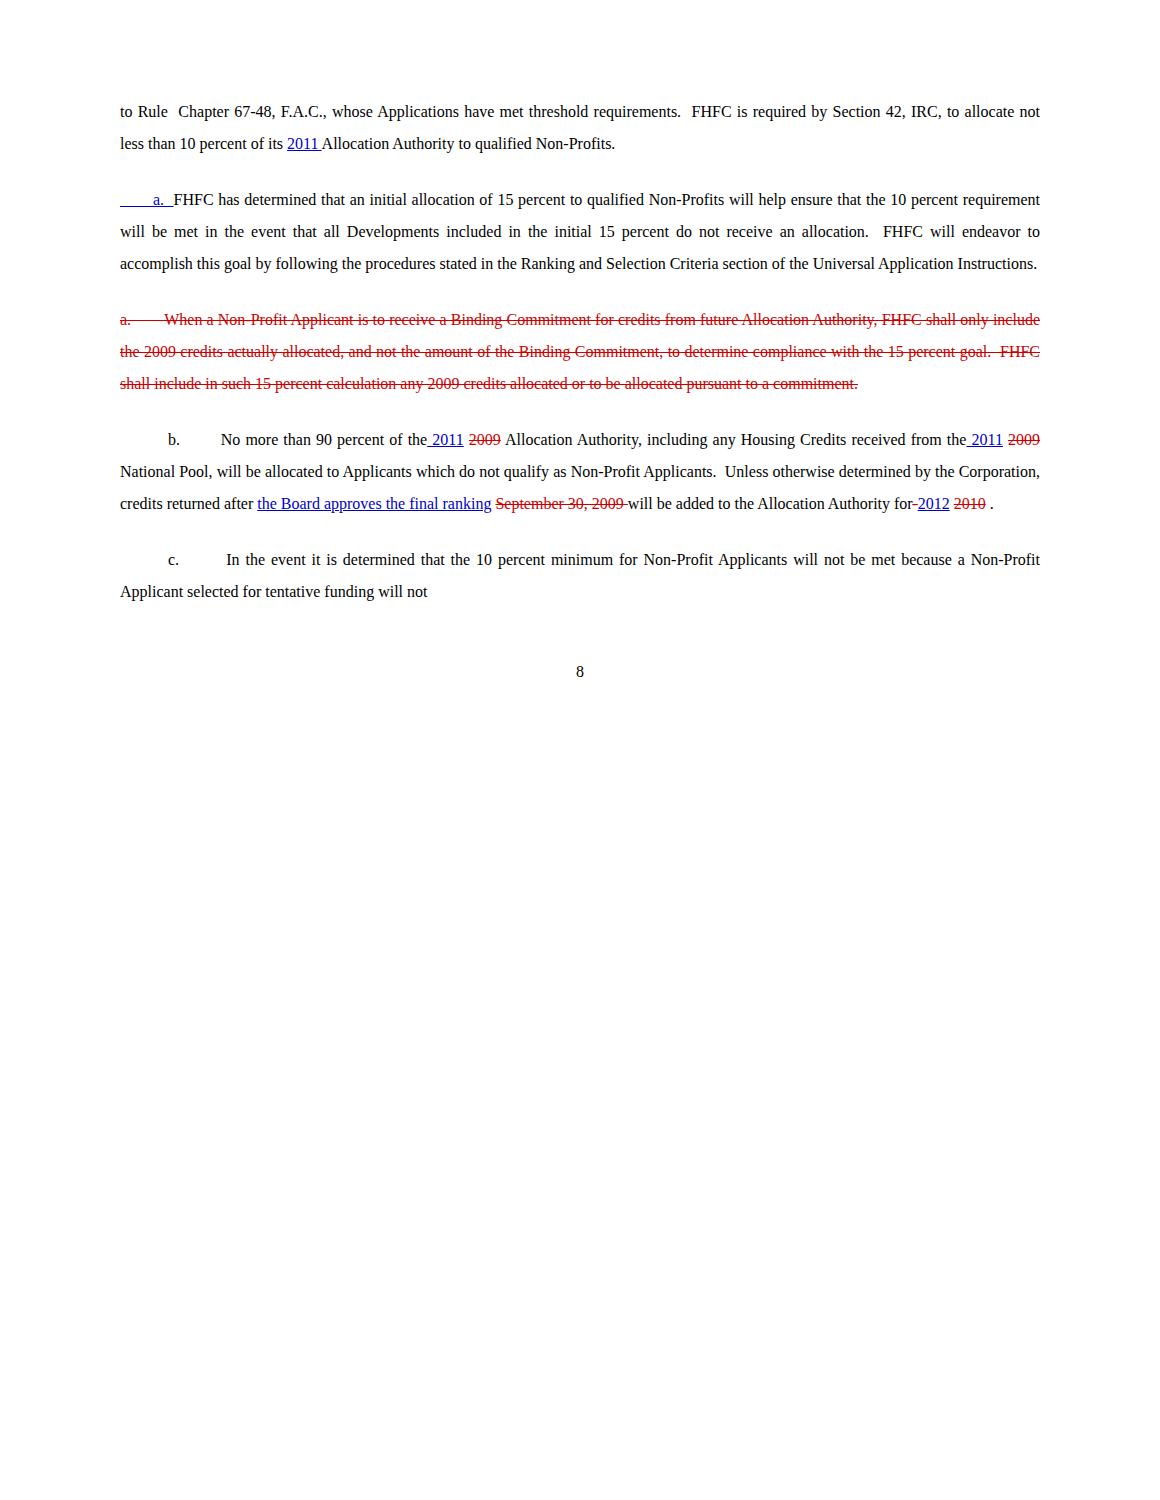to Rule Chapter 67-48, F.A.C., whose Applications have met threshold requirements. FHFC is required by Section 42, IRC, to allocate not less than 10 percent of its 2011 Allocation Authority to qualified Non-Profits.
a. FHFC has determined that an initial allocation of 15 percent to qualified Non-Profits will help ensure that the 10 percent requirement will be met in the event that all Developments included in the initial 15 percent do not receive an allocation. FHFC will endeavor to accomplish this goal by following the procedures stated in the Ranking and Selection Criteria section of the Universal Application Instructions.
a. When a Non-Profit Applicant is to receive a Binding Commitment for credits from future Allocation Authority, FHFC shall only include the 2009 credits actually allocated, and not the amount of the Binding Commitment, to determine compliance with the 15 percent goal. FHFC shall include in such 15 percent calculation any 2009 credits allocated or to be allocated pursuant to a commitment.
b. No more than 90 percent of the 2011 2009 Allocation Authority, including any Housing Credits received from the 2011 2009 National Pool, will be allocated to Applicants which do not qualify as Non-Profit Applicants. Unless otherwise determined by the Corporation, credits returned after the Board approves the final ranking September 30, 2009 will be added to the Allocation Authority for-2012 2010 .
c. In the event it is determined that the 10 percent minimum for Non-Profit Applicants will not be met because a Non-Profit Applicant selected for tentative funding will not
8